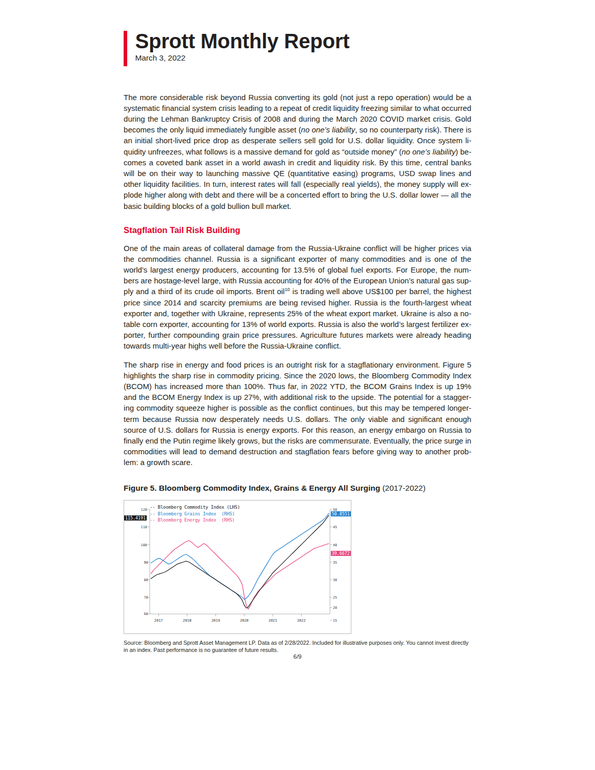Sprott Monthly Report
March 3, 2022
The more considerable risk beyond Russia converting its gold (not just a repo operation) would be a systematic financial system crisis leading to a repeat of credit liquidity freezing similar to what occurred during the Lehman Bankruptcy Crisis of 2008 and during the March 2020 COVID market crisis. Gold becomes the only liquid immediately fungible asset (no one’s liability, so no counterparty risk). There is an initial short-lived price drop as desperate sellers sell gold for U.S. dollar liquidity. Once system liquidity unfreezes, what follows is a massive demand for gold as “outside money” (no one’s liability) becomes a coveted bank asset in a world awash in credit and liquidity risk. By this time, central banks will be on their way to launching massive QE (quantitative easing) programs, USD swap lines and other liquidity facilities. In turn, interest rates will fall (especially real yields), the money supply will explode higher along with debt and there will be a concerted effort to bring the U.S. dollar lower — all the basic building blocks of a gold bullion bull market.
Stagflation Tail Risk Building
One of the main areas of collateral damage from the Russia-Ukraine conflict will be higher prices via the commodities channel. Russia is a significant exporter of many commodities and is one of the world’s largest energy producers, accounting for 13.5% of global fuel exports. For Europe, the numbers are hostage-level large, with Russia accounting for 40% of the European Union’s natural gas supply and a third of its crude oil imports. Brent oil10 is trading well above US$100 per barrel, the highest price since 2014 and scarcity premiums are being revised higher. Russia is the fourth-largest wheat exporter and, together with Ukraine, represents 25% of the wheat export market. Ukraine is also a notable corn exporter, accounting for 13% of world exports. Russia is also the world’s largest fertilizer exporter, further compounding grain price pressures. Agriculture futures markets were already heading towards multi-year highs well before the Russia-Ukraine conflict.
The sharp rise in energy and food prices is an outright risk for a stagflationary environment. Figure 5 highlights the sharp rise in commodity pricing. Since the 2020 lows, the Bloomberg Commodity Index (BCOM) has increased more than 100%. Thus far, in 2022 YTD, the BCOM Grains Index is up 19% and the BCOM Energy Index is up 27%, with additional risk to the upside. The potential for a staggering commodity squeeze higher is possible as the conflict continues, but this may be tempered longer-term because Russia now desperately needs U.S. dollars. The only viable and significant enough source of U.S. dollars for Russia is energy exports. For this reason, an energy embargo on Russia to finally end the Putin regime likely grows, but the risks are commensurate. Eventually, the price surge in commodities will lead to demand destruction and stagflation fears before giving way to another problem: a growth scare.
Figure 5. Bloomberg Commodity Index, Grains & Energy All Surging (2017-2022)
120 110 100 90 80 70 60 50 45 40 35 30 25 20 15 2017 2018 2019 2020 2021 2022
-- Bloomberg Commodity Index (LHS)
-- Bloomberg Grains Index (RHS)
-- Bloomberg Energy Index (RHS)
115.4191
50.8551
39.6672
Source: Bloomberg and Sprott Asset Management LP. Data as of 2/28/2022. Included for illustrative purposes only. You cannot invest directly in an index. Past performance is no guarantee of future results.
6/9